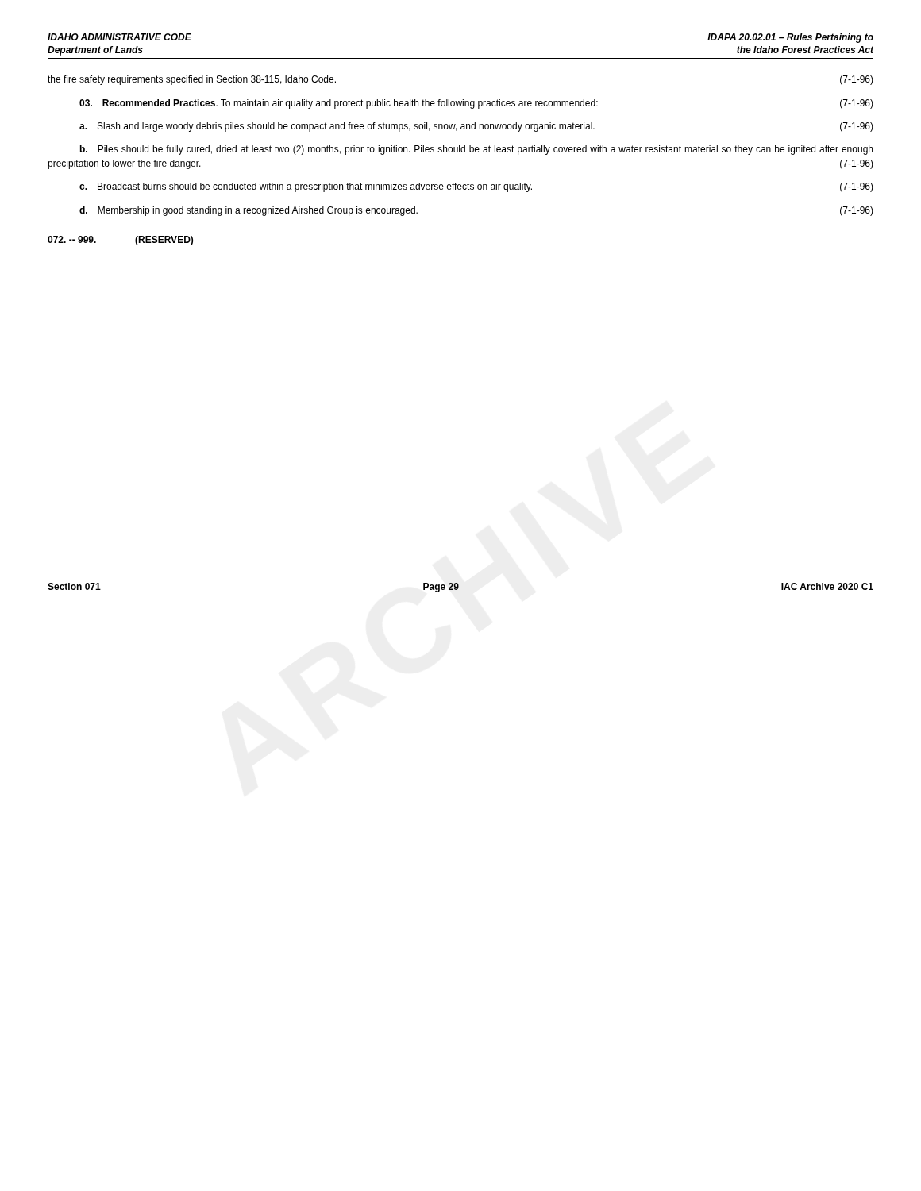ARCHIVE
IDAHO ADMINISTRATIVE CODE
Department of Lands
IDAPA 20.02.01 – Rules Pertaining to
the Idaho Forest Practices Act
the fire safety requirements specified in Section 38-115, Idaho Code. (7-1-96)
03. Recommended Practices. To maintain air quality and protect public health the following practices are recommended: (7-1-96)
a. Slash and large woody debris piles should be compact and free of stumps, soil, snow, and nonwoody organic material. (7-1-96)
b. Piles should be fully cured, dried at least two (2) months, prior to ignition. Piles should be at least partially covered with a water resistant material so they can be ignited after enough precipitation to lower the fire danger. (7-1-96)
c. Broadcast burns should be conducted within a prescription that minimizes adverse effects on air quality. (7-1-96)
d. Membership in good standing in a recognized Airshed Group is encouraged. (7-1-96)
072. -- 999.(RESERVED)
Section 071
IAC Archive 2020 C1
Page 29